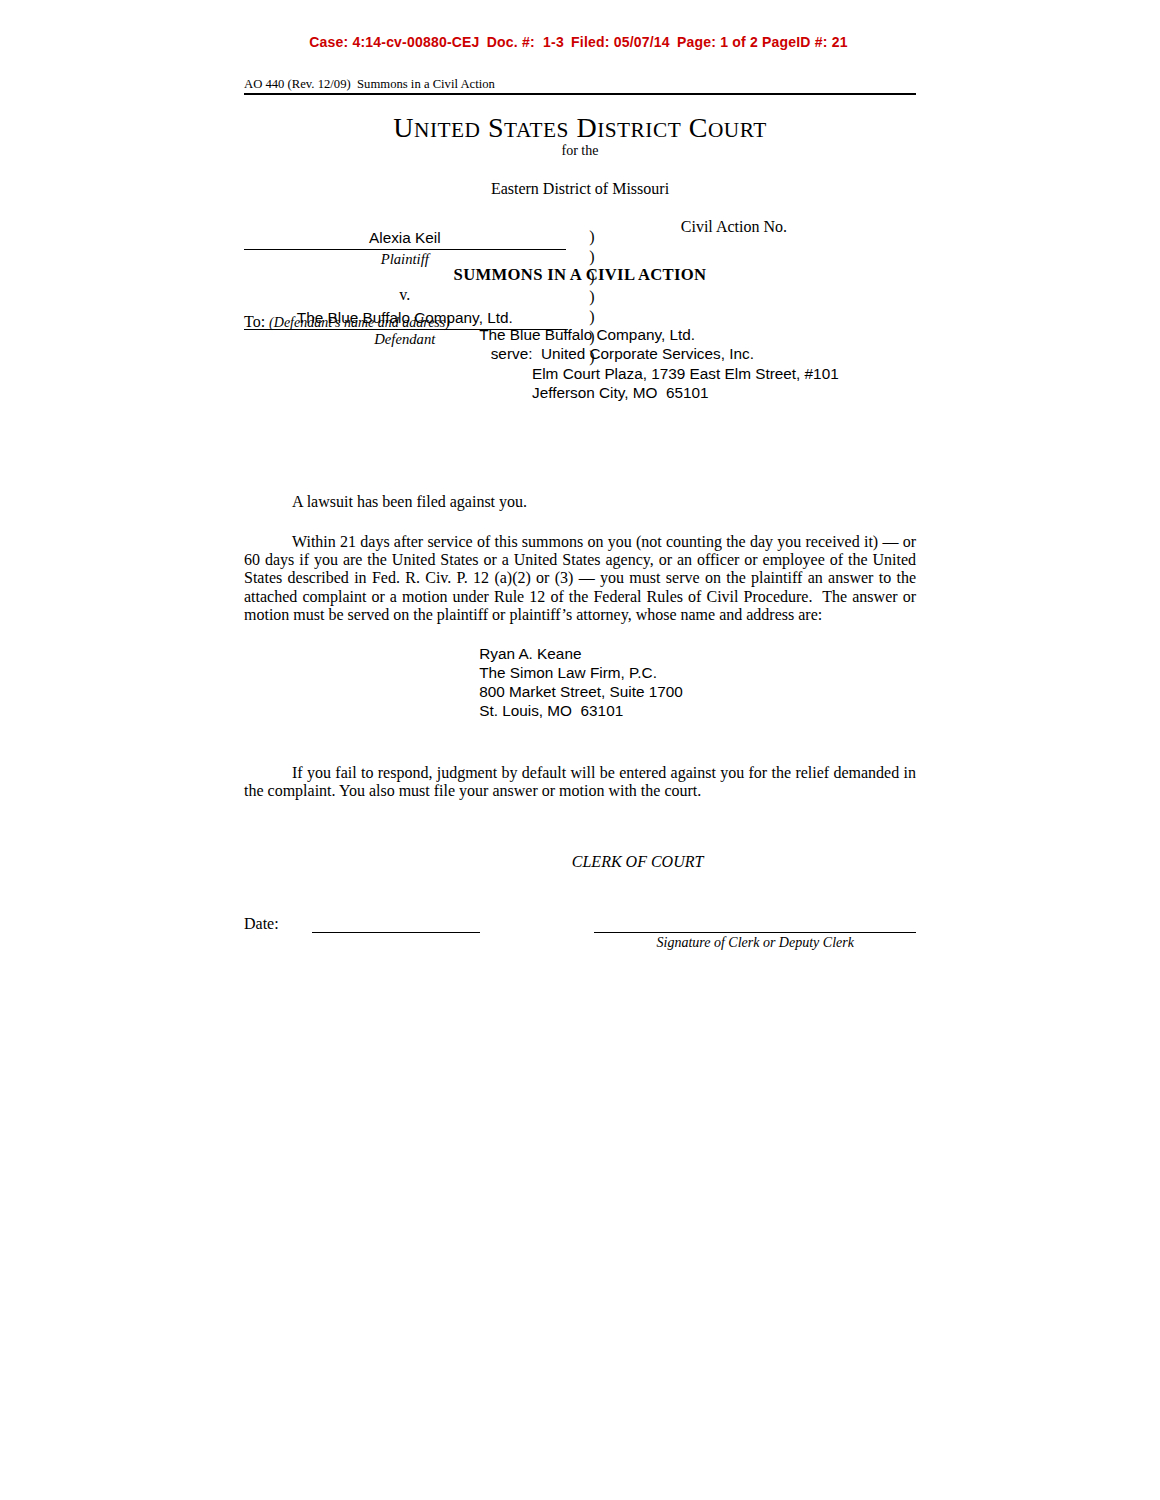Case: 4:14-cv-00880-CEJ Doc. #: 1-3 Filed: 05/07/14 Page: 1 of 2 PageID #: 21
AO 440 (Rev. 12/09) Summons in a Civil Action
UNITED STATES DISTRICT COURT
for the
Eastern District of Missouri
| Alexia Keil Plaintiff | ) ) ) ) ) ) ) | |
| v. |
| The Blue Buffalo Company, Ltd. Defendant |
Civil Action No.
SUMMONS IN A CIVIL ACTION
To: (Defendant’s name and address)
The Blue Buffalo Company, Ltd.
serve: United Corporate Services, Inc.
Elm Court Plaza, 1739 East Elm Street, #101
Jefferson City, MO 65101
A lawsuit has been filed against you.
Within 21 days after service of this summons on you (not counting the day you received it) — or 60 days if you are the United States or a United States agency, or an officer or employee of the United States described in Fed. R. Civ. P. 12 (a)(2) or (3) — you must serve on the plaintiff an answer to the attached complaint or a motion under Rule 12 of the Federal Rules of Civil Procedure. The answer or motion must be served on the plaintiff or plaintiff’s attorney, whose name and address are:
Ryan A. Keane
The Simon Law Firm, P.C.
800 Market Street, Suite 1700
St. Louis, MO 63101
If you fail to respond, judgment by default will be entered against you for the relief demanded in the complaint. You also must file your answer or motion with the court.
CLERK OF COURT
Date:
Signature of Clerk or Deputy Clerk